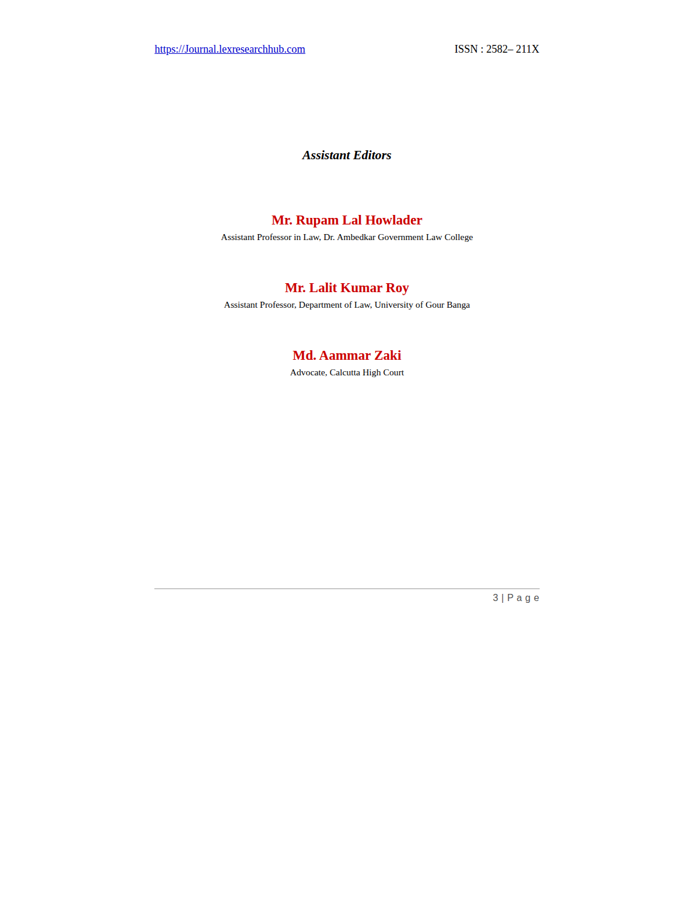https://Journal.lexresearchhub.com ISSN : 2582– 211X
Assistant Editors
Mr. Rupam Lal Howlader
Assistant Professor in Law, Dr. Ambedkar Government Law College
Mr. Lalit Kumar Roy
Assistant Professor, Department of Law, University of Gour Banga
Md. Aammar Zaki
Advocate, Calcutta High Court
3 | P a g e